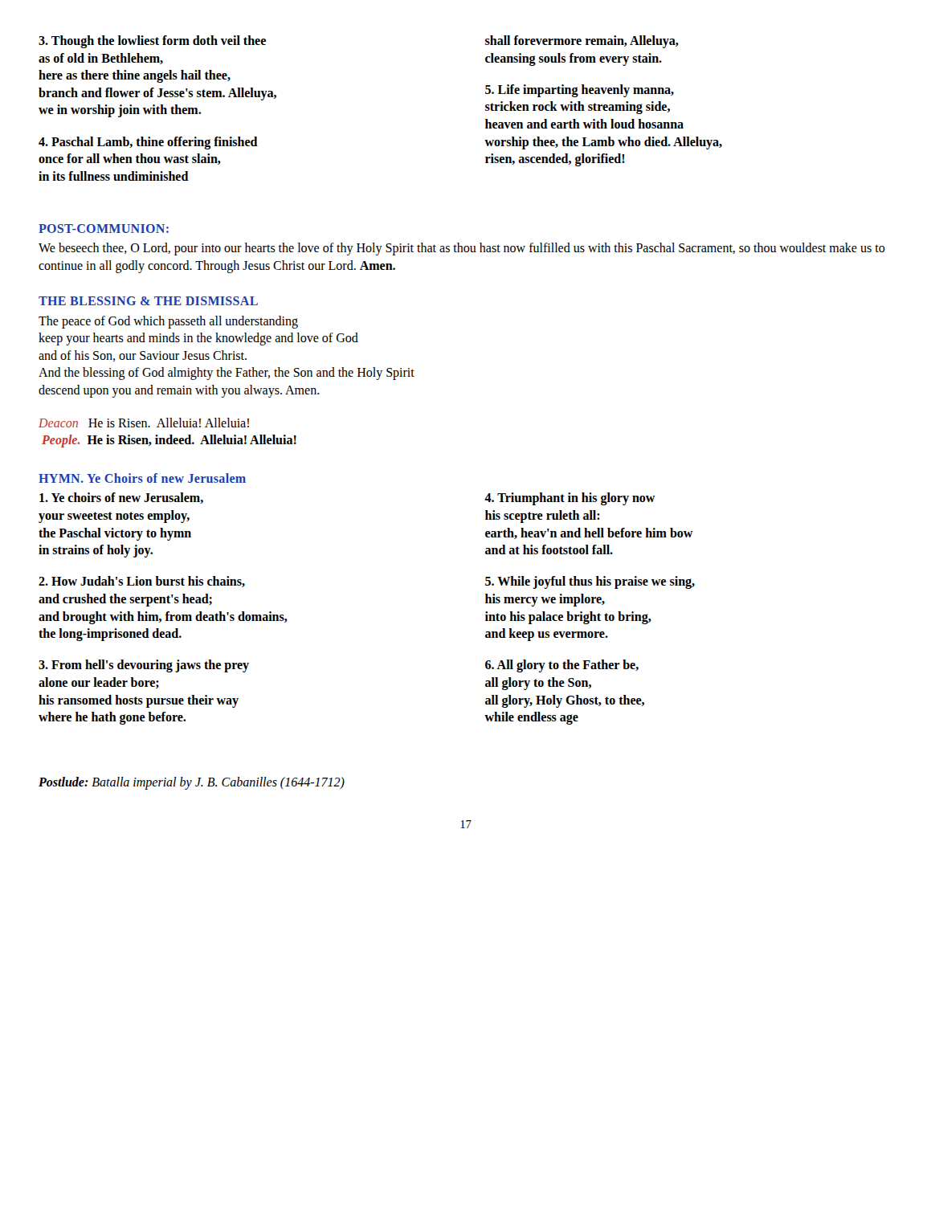3. Though the lowliest form doth veil thee
as of old in Bethlehem,
here as there thine angels hail thee,
branch and flower of Jesse's stem. Alleluya,
we in worship join with them.
4. Paschal Lamb, thine offering finished
once for all when thou wast slain,
in its fullness undiminished
shall forevermore remain, Alleluya,
cleansing souls from every stain.
5. Life imparting heavenly manna,
stricken rock with streaming side,
heaven and earth with loud hosanna
worship thee, the Lamb who died. Alleluya,
risen, ascended, glorified!
POST-COMMUNION:
We beseech thee, O Lord, pour into our hearts the love of thy Holy Spirit that as thou hast now fulfilled us with this Paschal Sacrament, so thou wouldest make us to continue in all godly concord. Through Jesus Christ our Lord. Amen.
THE BLESSING & THE DISMISSAL
The peace of God which passeth all understanding
keep your hearts and minds in the knowledge and love of God
and of his Son, our Saviour Jesus Christ.
And the blessing of God almighty the Father, the Son and the Holy Spirit
descend upon you and remain with you always. Amen.
Deacon He is Risen. Alleluia! Alleluia!
People. He is Risen, indeed. Alleluia! Alleluia!
HYMN. Ye Choirs of new Jerusalem
1. Ye choirs of new Jerusalem,
your sweetest notes employ,
the Paschal victory to hymn
in strains of holy joy.
2. How Judah's Lion burst his chains,
and crushed the serpent's head;
and brought with him, from death's domains,
the long-imprisoned dead.
3. From hell's devouring jaws the prey
alone our leader bore;
his ransomed hosts pursue their way
where he hath gone before.
4. Triumphant in his glory now
his sceptre ruleth all:
earth, heav'n and hell before him bow
and at his footstool fall.
5. While joyful thus his praise we sing,
his mercy we implore,
into his palace bright to bring,
and keep us evermore.
6. All glory to the Father be,
all glory to the Son,
all glory, Holy Ghost, to thee,
while endless age
Postlude: Batalla imperial by J. B. Cabanilles (1644-1712)
17